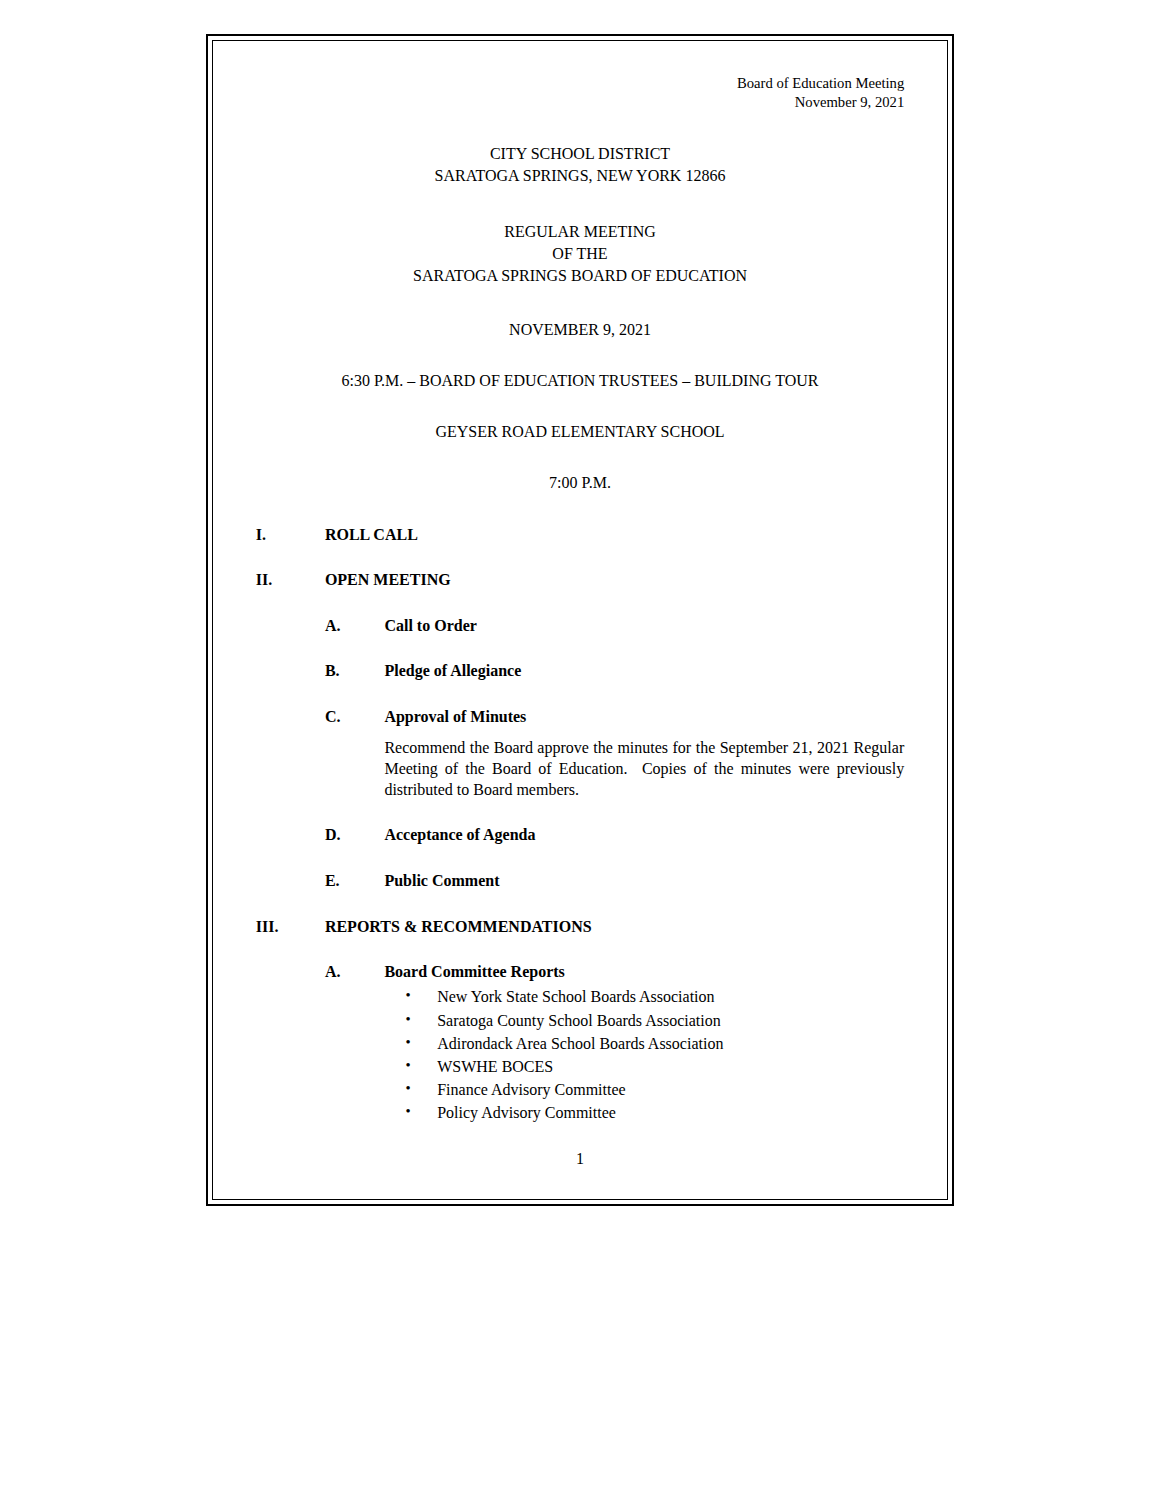Board of Education Meeting
November 9, 2021
CITY SCHOOL DISTRICT
SARATOGA SPRINGS, NEW YORK 12866
REGULAR MEETING
OF THE
SARATOGA SPRINGS BOARD OF EDUCATION
NOVEMBER 9, 2021
6:30 P.M. – BOARD OF EDUCATION TRUSTEES – BUILDING TOUR
GEYSER ROAD ELEMENTARY SCHOOL
7:00 P.M.
I.
ROLL CALL
II.
OPEN MEETING
A.
Call to Order
B.
Pledge of Allegiance
C.
Approval of Minutes
Recommend the Board approve the minutes for the September 21, 2021 Regular Meeting of the Board of Education. Copies of the minutes were previously distributed to Board members.
D.
Acceptance of Agenda
E.
Public Comment
III.
REPORTS & RECOMMENDATIONS
A.
Board Committee Reports
New York State School Boards Association
Saratoga County School Boards Association
Adirondack Area School Boards Association
WSWHE BOCES
Finance Advisory Committee
Policy Advisory Committee
1